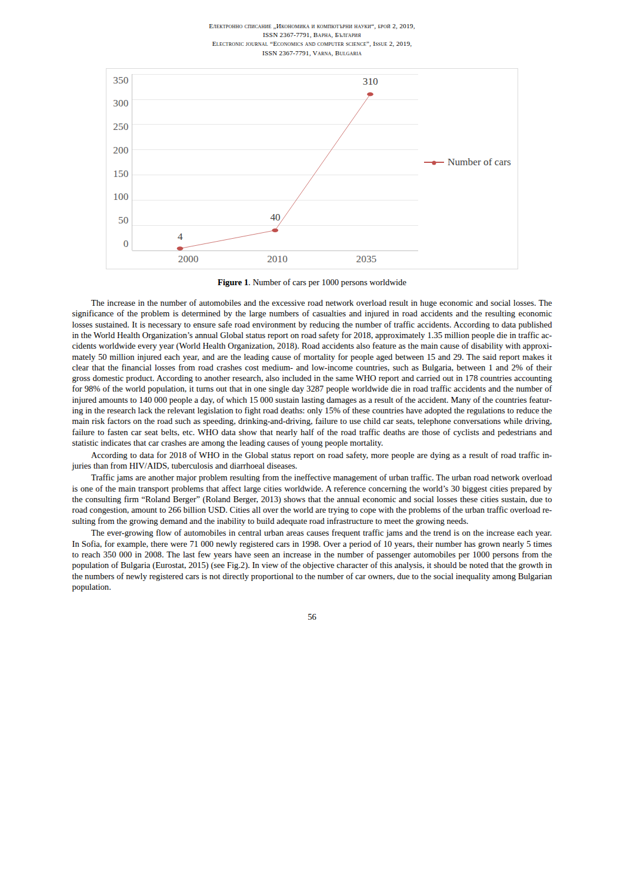Електронно списание „Икономика и компютърни науки“, брой 2, 2019,
ISSN 2367-7791, Варна, България
Electronic journal “Economics and computer science”, Issue 2, 2019,
ISSN 2367-7791, Varna, Bulgaria
350
300
250
200
150
100
50
0
4
40
310
Number of cars
2000
2010
2035
Figure 1. Number of cars per 1000 persons worldwide
The increase in the number of automobiles and the excessive road network overload result in huge economic and social losses. The significance of the problem is determined by the large numbers of casualties and injured in road accidents and the resulting economic losses sustained. It is necessary to ensure safe road environment by reducing the number of traffic accidents. According to data published in the World Health Organization’s annual Global status report on road safety for 2018, approximately 1.35 million people die in traffic accidents worldwide every year (World Health Organization, 2018). Road accidents also feature as the main cause of disability with approximately 50 million injured each year, and are the leading cause of mortality for people aged between 15 and 29. The said report makes it clear that the financial losses from road crashes cost medium- and low-income countries, such as Bulgaria, between 1 and 2% of their gross domestic product. According to another research, also included in the same WHO report and carried out in 178 countries accounting for 98% of the world population, it turns out that in one single day 3287 people worldwide die in road traffic accidents and the number of injured amounts to 140 000 people a day, of which 15 000 sustain lasting damages as a result of the accident. Many of the countries featuring in the research lack the relevant legislation to fight road deaths: only 15% of these countries have adopted the regulations to reduce the main risk factors on the road such as speeding, drinking-and-driving, failure to use child car seats, telephone conversations while driving, failure to fasten car seat belts, etc. WHO data show that nearly half of the road traffic deaths are those of cyclists and pedestrians and statistic indicates that car crashes are among the leading causes of young people mortality.
According to data for 2018 of WHO in the Global status report on road safety, more people are dying as a result of road traffic injuries than from HIV/AIDS, tuberculosis and diarrhoeal diseases.
Traffic jams are another major problem resulting from the ineffective management of urban traffic. The urban road network overload is one of the main transport problems that affect large cities worldwide. A reference concerning the world’s 30 biggest cities prepared by the consulting firm “Roland Berger” (Roland Berger, 2013) shows that the annual economic and social losses these cities sustain, due to road congestion, amount to 266 billion USD. Cities all over the world are trying to cope with the problems of the urban traffic overload resulting from the growing demand and the inability to build adequate road infrastructure to meet the growing needs.
The ever-growing flow of automobiles in central urban areas causes frequent traffic jams and the trend is on the increase each year. In Sofia, for example, there were 71 000 newly registered cars in 1998. Over a period of 10 years, their number has grown nearly 5 times to reach 350 000 in 2008. The last few years have seen an increase in the number of passenger automobiles per 1000 persons from the population of Bulgaria (Eurostat, 2015) (see Fig.2). In view of the objective character of this analysis, it should be noted that the growth in the numbers of newly registered cars is not directly proportional to the number of car owners, due to the social inequality among Bulgarian population.
56